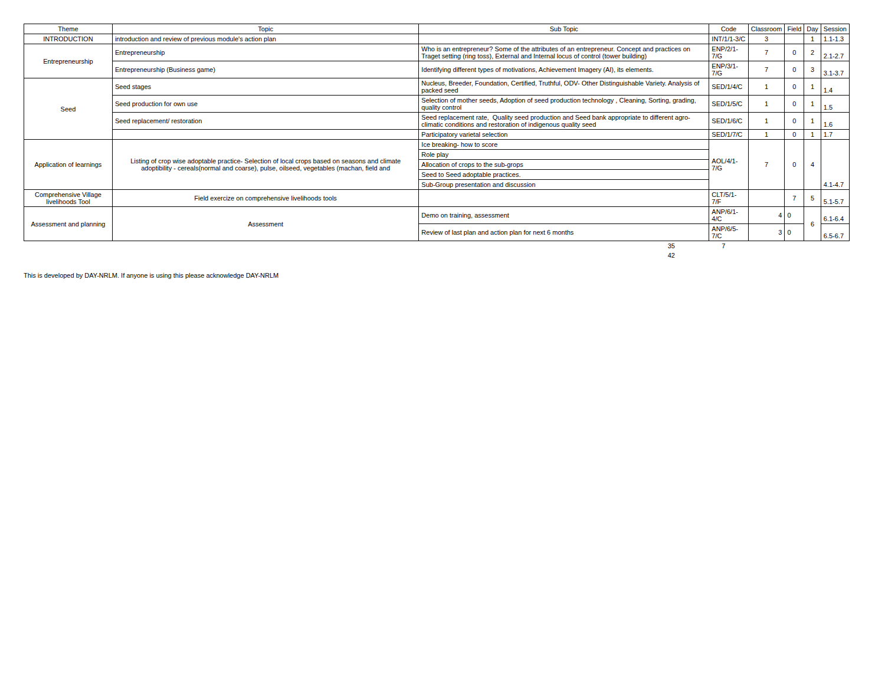| Theme | Topic | Sub Topic | Code | Classroom | Field | Day | Session |
| --- | --- | --- | --- | --- | --- | --- | --- |
| INTRODUCTION | introduction and review of previous module's action plan | | INT/1/1-3/C | 3 | | 1 | 1.1-1.3 |
| Entrepreneurship | Entrepreneurship | Who is an entrepreneur? Some of the attributes of an entrepreneur. Concept and practices on Traget setting (ring toss), External and Internal locus of control (tower building) | ENP/2/1-7/G | 7 | 0 | 2 | 2.1-2.7 |
| Entrepreneurship (Business game) | Identifying different types of motivations, Achievement Imagery (AI), its elements. | ENP/3/1-7/G | 7 | 0 | 3 | 3.1-3.7 |
| Seed | Seed stages | Nucleus, Breeder, Foundation, Certified, Truthful, ODV- Other Distinguishable Variety. Analysis of packed seed | SED/1/4/C | 1 | 0 | 1 | 1.4 |
| Seed production for own use | Selection of mother seeds, Adoption of seed production technology , Cleaning, Sorting, grading, quality control | SED/1/5/C | 1 | 0 | 1 | 1.5 |
| Seed replacement/ restoration | Seed replacement rate, Quality seed production and Seed bank appropriate to different agro-climatic conditions and restoration of indigenous quality seed | SED/1/6/C | 1 | 0 | 1 | 1.6 |
| | Participatory varietal selection | SED/1/7/C | 1 | 0 | 1 | 1.7 |
| Application of learnings | Listing of crop wise adoptable practice- Selection of local crops based on seasons and climate adoptibility - cereals(normal and coarse), pulse, oilseed, vegetables (machan, field and | Ice breaking- how to score | AOL/4/1-7/G | 7 | 0 | 4 | 4.1-4.7 |
| Role play |
| Allocation of crops to the sub-grops |
| Seed to Seed adoptable practices. |
| Sub-Group presentation and discussion |
| Comprehensive Village livelihoods Tool | Field exercize on comprehensive livelihoods tools | | CLT/5/1-7/F | | 7 | 5 | 5.1-5.7 |
| Assessment and planning | Assessment | Demo on training, assessment | ANP/6/1-4/C | 4 | 0 | 6 | 6.1-6.4 |
| Review of last plan and action plan for next 6 months | ANP/6/5-7/C | 3 | 0 | 6.5-6.7 |
| | | | | 35 | 7 | | |
| | | | | 42 | | | |
This is developed by DAY-NRLM. If anyone is using this please acknowledge DAY-NRLM